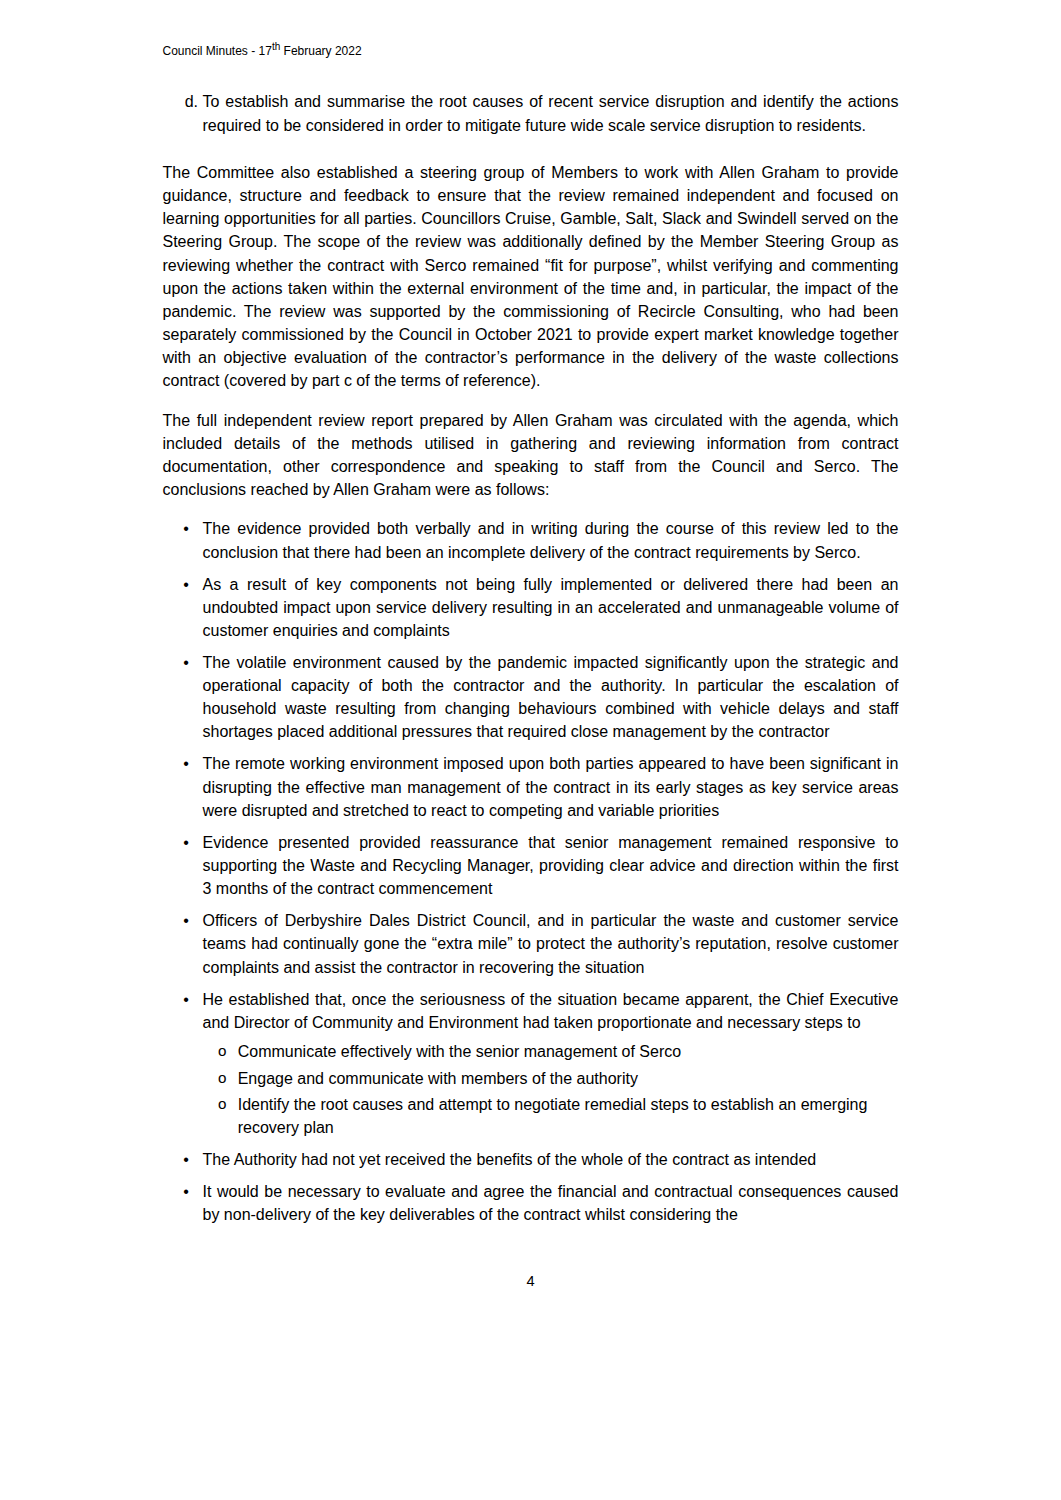Council Minutes - 17th February 2022
To establish and summarise the root causes of recent service disruption and identify the actions required to be considered in order to mitigate future wide scale service disruption to residents.
The Committee also established a steering group of Members to work with Allen Graham to provide guidance, structure and feedback to ensure that the review remained independent and focused on learning opportunities for all parties. Councillors Cruise, Gamble, Salt, Slack and Swindell served on the Steering Group. The scope of the review was additionally defined by the Member Steering Group as reviewing whether the contract with Serco remained “fit for purpose”, whilst verifying and commenting upon the actions taken within the external environment of the time and, in particular, the impact of the pandemic. The review was supported by the commissioning of Recircle Consulting, who had been separately commissioned by the Council in October 2021 to provide expert market knowledge together with an objective evaluation of the contractor’s performance in the delivery of the waste collections contract (covered by part c of the terms of reference).
The full independent review report prepared by Allen Graham was circulated with the agenda, which included details of the methods utilised in gathering and reviewing information from contract documentation, other correspondence and speaking to staff from the Council and Serco. The conclusions reached by Allen Graham were as follows:
The evidence provided both verbally and in writing during the course of this review led to the conclusion that there had been an incomplete delivery of the contract requirements by Serco.
As a result of key components not being fully implemented or delivered there had been an undoubted impact upon service delivery resulting in an accelerated and unmanageable volume of customer enquiries and complaints
The volatile environment caused by the pandemic impacted significantly upon the strategic and operational capacity of both the contractor and the authority. In particular the escalation of household waste resulting from changing behaviours combined with vehicle delays and staff shortages placed additional pressures that required close management by the contractor
The remote working environment imposed upon both parties appeared to have been significant in disrupting the effective man management of the contract in its early stages as key service areas were disrupted and stretched to react to competing and variable priorities
Evidence presented provided reassurance that senior management remained responsive to supporting the Waste and Recycling Manager, providing clear advice and direction within the first 3 months of the contract commencement
Officers of Derbyshire Dales District Council, and in particular the waste and customer service teams had continually gone the “extra mile” to protect the authority’s reputation, resolve customer complaints and assist the contractor in recovering the situation
He established that, once the seriousness of the situation became apparent, the Chief Executive and Director of Community and Environment had taken proportionate and necessary steps to
Communicate effectively with the senior management of Serco
Engage and communicate with members of the authority
Identify the root causes and attempt to negotiate remedial steps to establish an emerging recovery plan
The Authority had not yet received the benefits of the whole of the contract as intended
It would be necessary to evaluate and agree the financial and contractual consequences caused by non-delivery of the key deliverables of the contract whilst considering the
4